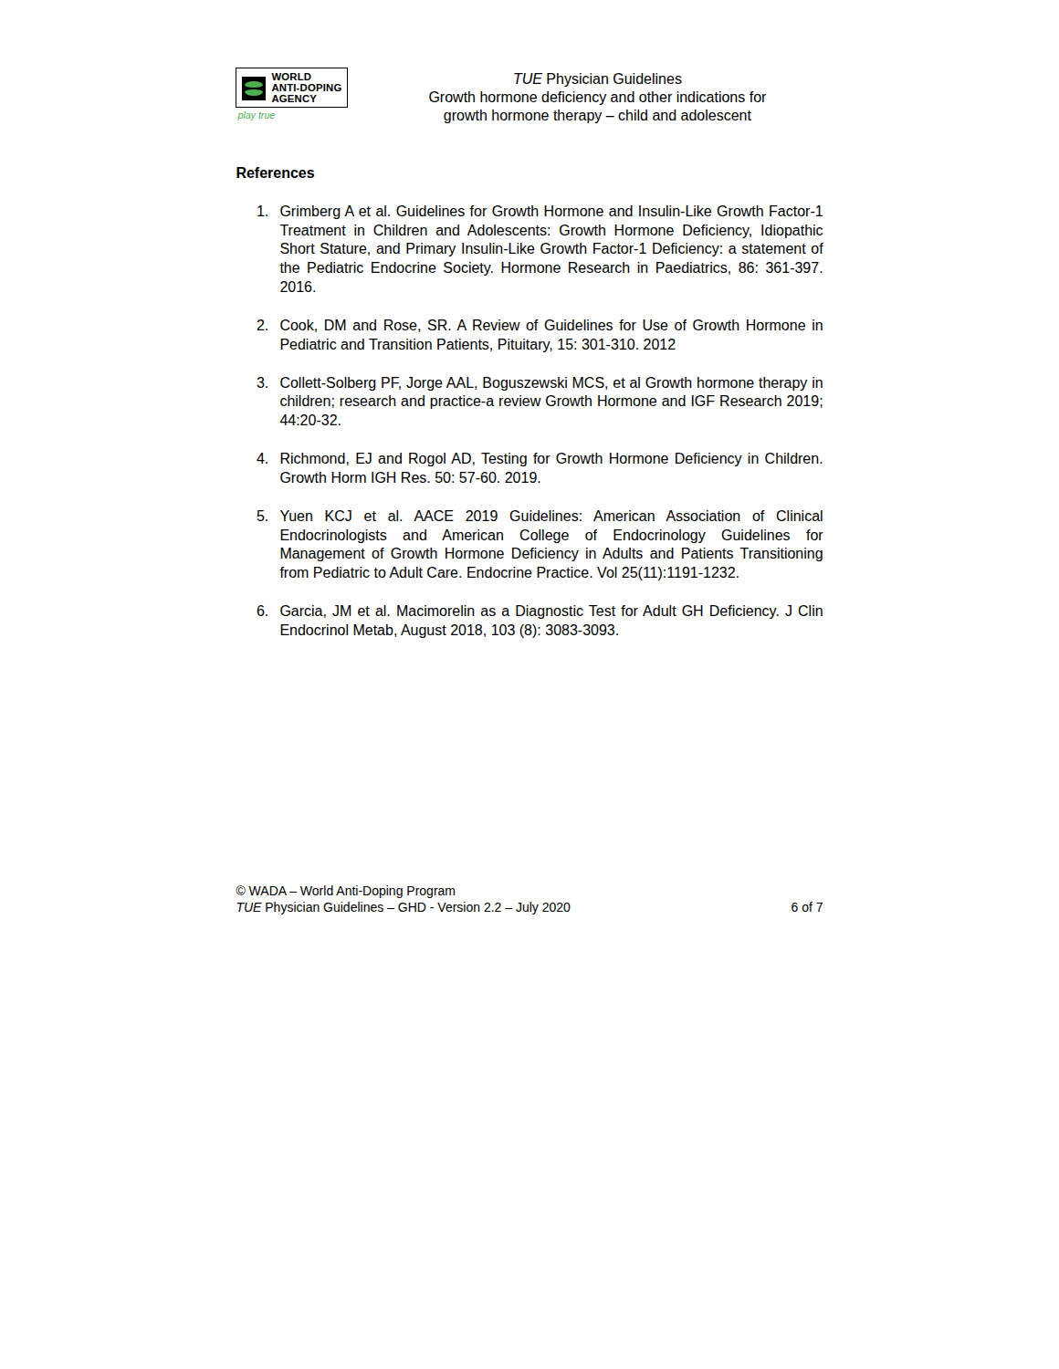WORLD ANTI-DOPING AGENCY
play true
TUE Physician Guidelines
Growth hormone deficiency and other indications for
growth hormone therapy – child and adolescent
References
Grimberg A et al. Guidelines for Growth Hormone and Insulin-Like Growth Factor-1 Treatment in Children and Adolescents: Growth Hormone Deficiency, Idiopathic Short Stature, and Primary Insulin-Like Growth Factor-1 Deficiency: a statement of the Pediatric Endocrine Society. Hormone Research in Paediatrics, 86: 361-397. 2016.
Cook, DM and Rose, SR. A Review of Guidelines for Use of Growth Hormone in Pediatric and Transition Patients, Pituitary, 15: 301-310. 2012
Collett-Solberg PF, Jorge AAL, Boguszewski MCS, et al Growth hormone therapy in children; research and practice-a review Growth Hormone and IGF Research 2019; 44:20-32.
Richmond, EJ and Rogol AD, Testing for Growth Hormone Deficiency in Children. Growth Horm IGH Res. 50: 57-60. 2019.
Yuen KCJ et al. AACE 2019 Guidelines: American Association of Clinical Endocrinologists and American College of Endocrinology Guidelines for Management of Growth Hormone Deficiency in Adults and Patients Transitioning from Pediatric to Adult Care. Endocrine Practice. Vol 25(11):1191-1232.
Garcia, JM et al. Macimorelin as a Diagnostic Test for Adult GH Deficiency. J Clin Endocrinol Metab, August 2018, 103 (8): 3083-3093.
© WADA – World Anti-Doping Program
TUE Physician Guidelines – GHD - Version 2.2 – July 2020 6 of 7